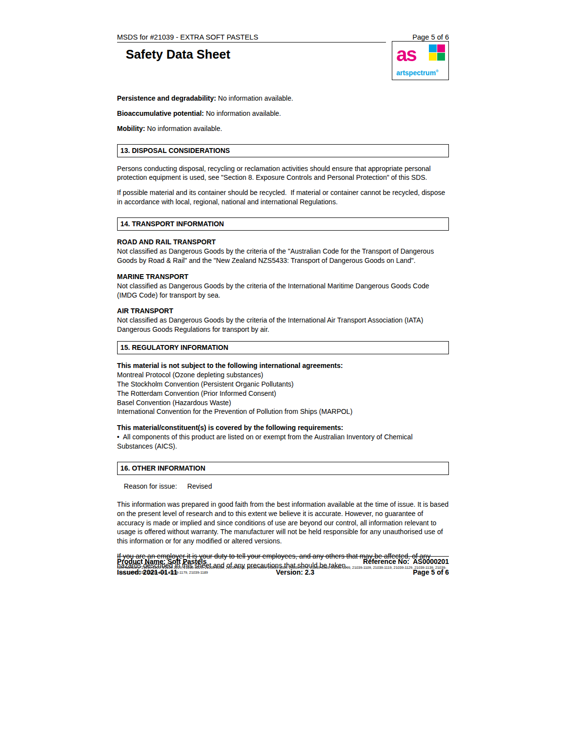MSDS for #21039 - EXTRA SOFT PASTELS
Safety Data Sheet
Page 5 of 6
as
artspectrum®
Persistence and degradability: No information available.
Bioaccumulative potential: No information available.
Mobility: No information available.
13. DISPOSAL CONSIDERATIONS
Persons conducting disposal, recycling or reclamation activities should ensure that appropriate personal protection equipment is used, see "Section 8. Exposure Controls and Personal Protection" of this SDS.
If possible material and its container should be recycled. If material or container cannot be recycled, dispose in accordance with local, regional, national and international Regulations.
14. TRANSPORT INFORMATION
ROAD AND RAIL TRANSPORT
Not classified as Dangerous Goods by the criteria of the "Australian Code for the Transport of Dangerous Goods by Road & Rail" and the "New Zealand NZS5433: Transport of Dangerous Goods on Land".
MARINE TRANSPORT
Not classified as Dangerous Goods by the criteria of the International Maritime Dangerous Goods Code (IMDG Code) for transport by sea.
AIR TRANSPORT
Not classified as Dangerous Goods by the criteria of the International Air Transport Association (IATA) Dangerous Goods Regulations for transport by air.
15. REGULATORY INFORMATION
This material is not subject to the following international agreements:
Montreal Protocol (Ozone depleting substances)
The Stockholm Convention (Persistent Organic Pollutants)
The Rotterdam Convention (Prior Informed Consent)
Basel Convention (Hazardous Waste)
International Convention for the Prevention of Pollution from Ships (MARPOL)
This material/constituent(s) is covered by the following requirements:
• All components of this product are listed on or exempt from the Australian Inventory of Chemical Substances (AICS).
16. OTHER INFORMATION
Reason for issue: Revised
This information was prepared in good faith from the best information available at the time of issue. It is based on the present level of research and to this extent we believe it is accurate. However, no guarantee of accuracy is made or implied and since conditions of use are beyond our control, all information relevant to usage is offered without warranty. The manufacturer will not be held responsible for any unauthorised use of this information or for any modified or altered versions.
If you are an employer it is your duty to tell your employees, and any others that may be affected, of any hazards described in this sheet and of any precautions that should be taken.
Product Name: Soft Pastels Reference No: AS0000201
Item Numbers: 21039-1009, 21039-1019, 21039-1029, 21039-1039, 21039-1049, 21039-1059, 21039-1069, 21039-1079, 21039-1089, 21039-1099, 21039-1109, 21039-1119, 21039-1129, 21039-1139, 21039-1149, 21039-1159, 21039-1169, 21039-1179, 21039-1189
Issued: 2021-01-11 Version: 2.3 Page 5 of 6